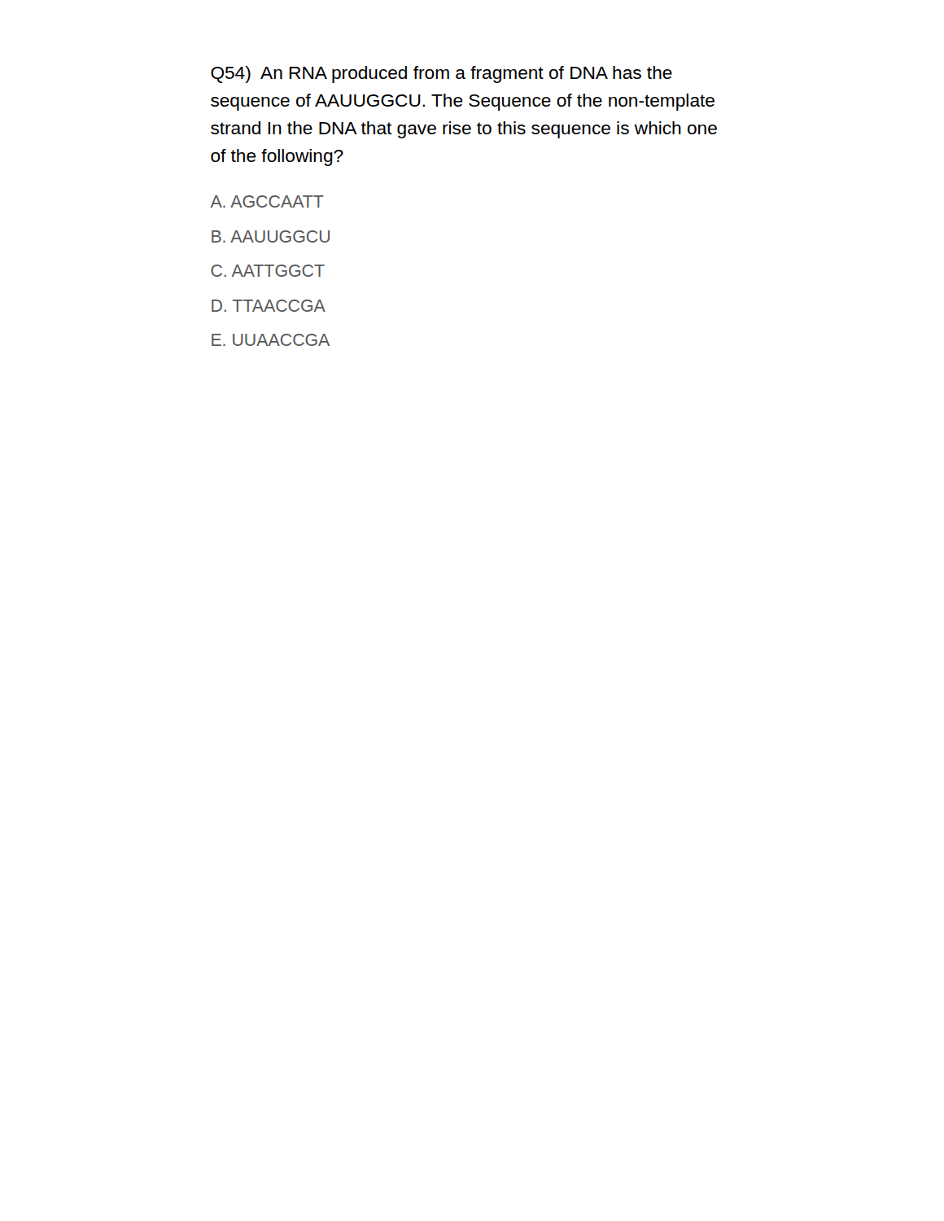Q54) An RNA produced from a fragment of DNA has the sequence of AAUUGGCU. The Sequence of the non-template strand In the DNA that gave rise to this sequence is which one of the following?
A. AGCCAATT
B. AAUUGGCU
C. AATTGGCT
D. TTAACCGA
E. UUAACCGA